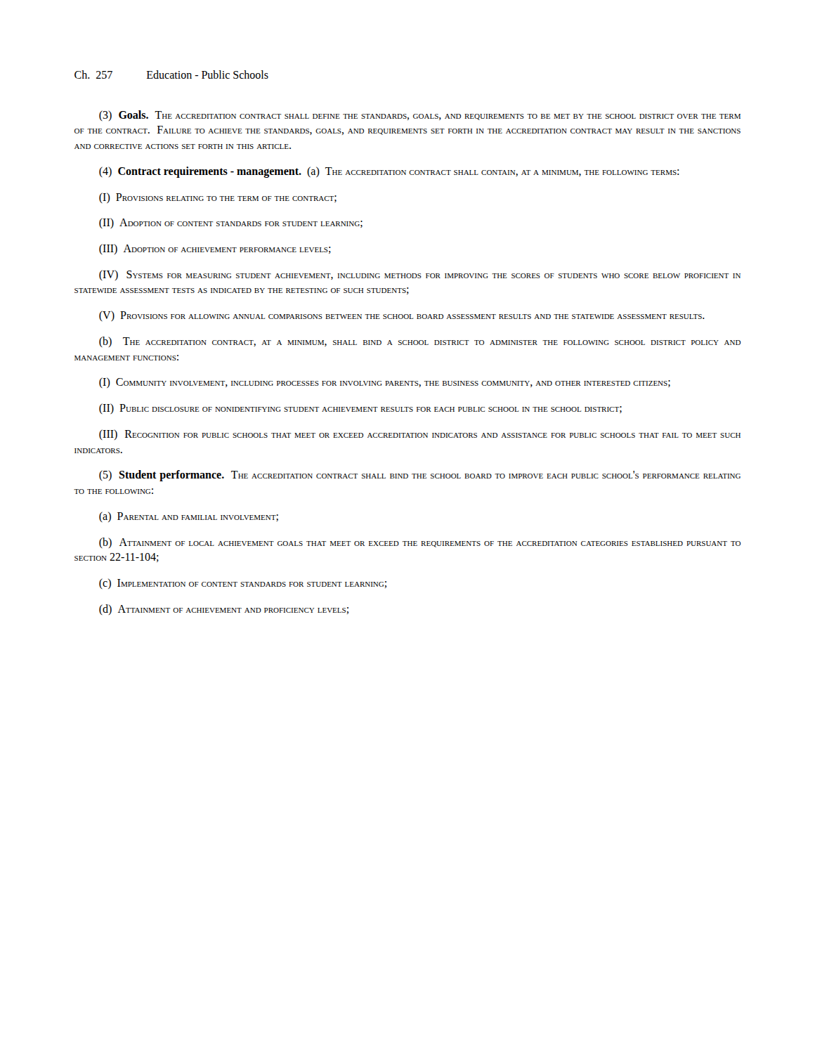Ch. 257 Education - Public Schools
(3) Goals. The accreditation contract shall define the standards, goals, and requirements to be met by the school district over the term of the contract. Failure to achieve the standards, goals, and requirements set forth in the accreditation contract may result in the sanctions and corrective actions set forth in this article.
(4) Contract requirements - management. (a) The accreditation contract shall contain, at a minimum, the following terms:
(I) Provisions relating to the term of the contract;
(II) Adoption of content standards for student learning;
(III) Adoption of achievement performance levels;
(IV) Systems for measuring student achievement, including methods for improving the scores of students who score below proficient in statewide assessment tests as indicated by the retesting of such students;
(V) Provisions for allowing annual comparisons between the school board assessment results and the statewide assessment results.
(b) The accreditation contract, at a minimum, shall bind a school district to administer the following school district policy and management functions:
(I) Community involvement, including processes for involving parents, the business community, and other interested citizens;
(II) Public disclosure of nonidentifying student achievement results for each public school in the school district;
(III) Recognition for public schools that meet or exceed accreditation indicators and assistance for public schools that fail to meet such indicators.
(5) Student performance. The accreditation contract shall bind the school board to improve each public school's performance relating to the following:
(a) Parental and familial involvement;
(b) Attainment of local achievement goals that meet or exceed the requirements of the accreditation categories established pursuant to section 22-11-104;
(c) Implementation of content standards for student learning;
(d) Attainment of achievement and proficiency levels;